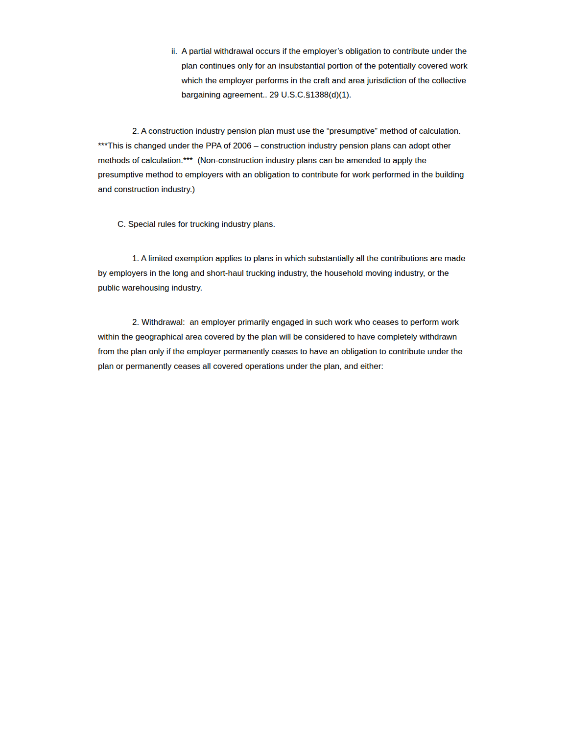ii. A partial withdrawal occurs if the employer’s obligation to contribute under the plan continues only for an insubstantial portion of the potentially covered work which the employer performs in the craft and area jurisdiction of the collective bargaining agreement.. 29 U.S.C.§1388(d)(1).
2. A construction industry pension plan must use the “presumptive” method of calculation. ***This is changed under the PPA of 2006 – construction industry pension plans can adopt other methods of calculation.*** (Non-construction industry plans can be amended to apply the presumptive method to employers with an obligation to contribute for work performed in the building and construction industry.)
C. Special rules for trucking industry plans.
1. A limited exemption applies to plans in which substantially all the contributions are made by employers in the long and short-haul trucking industry, the household moving industry, or the public warehousing industry.
2. Withdrawal: an employer primarily engaged in such work who ceases to perform work within the geographical area covered by the plan will be considered to have completely withdrawn from the plan only if the employer permanently ceases to have an obligation to contribute under the plan or permanently ceases all covered operations under the plan, and either: